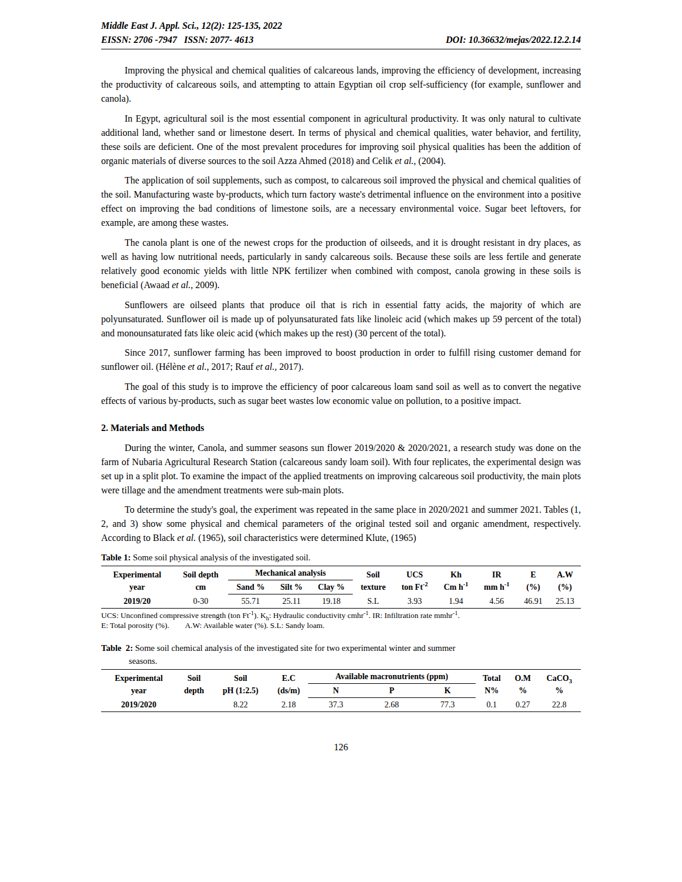Middle East J. Appl. Sci., 12(2): 125-135, 2022
EISSN: 2706 -7947 ISSN: 2077- 4613 DOI: 10.36632/mejas/2022.12.2.14
Improving the physical and chemical qualities of calcareous lands, improving the efficiency of development, increasing the productivity of calcareous soils, and attempting to attain Egyptian oil crop self-sufficiency (for example, sunflower and canola).
In Egypt, agricultural soil is the most essential component in agricultural productivity. It was only natural to cultivate additional land, whether sand or limestone desert. In terms of physical and chemical qualities, water behavior, and fertility, these soils are deficient. One of the most prevalent procedures for improving soil physical qualities has been the addition of organic materials of diverse sources to the soil Azza Ahmed (2018) and Celik et al., (2004).
The application of soil supplements, such as compost, to calcareous soil improved the physical and chemical qualities of the soil. Manufacturing waste by-products, which turn factory waste's detrimental influence on the environment into a positive effect on improving the bad conditions of limestone soils, are a necessary environmental voice. Sugar beet leftovers, for example, are among these wastes.
The canola plant is one of the newest crops for the production of oilseeds, and it is drought resistant in dry places, as well as having low nutritional needs, particularly in sandy calcareous soils. Because these soils are less fertile and generate relatively good economic yields with little NPK fertilizer when combined with compost, canola growing in these soils is beneficial (Awaad et al., 2009).
Sunflowers are oilseed plants that produce oil that is rich in essential fatty acids, the majority of which are polyunsaturated. Sunflower oil is made up of polyunsaturated fats like linoleic acid (which makes up 59 percent of the total) and monounsaturated fats like oleic acid (which makes up the rest) (30 percent of the total).
Since 2017, sunflower farming has been improved to boost production in order to fulfill rising customer demand for sunflower oil. (Hélène et al., 2017; Rauf et al., 2017).
The goal of this study is to improve the efficiency of poor calcareous loam sand soil as well as to convert the negative effects of various by-products, such as sugar beet wastes low economic value on pollution, to a positive impact.
2. Materials and Methods
During the winter, Canola, and summer seasons sun flower 2019/2020 & 2020/2021, a research study was done on the farm of Nubaria Agricultural Research Station (calcareous sandy loam soil). With four replicates, the experimental design was set up in a split plot. To examine the impact of the applied treatments on improving calcareous soil productivity, the main plots were tillage and the amendment treatments were sub-main plots.
To determine the study's goal, the experiment was repeated in the same place in 2020/2021 and summer 2021. Tables (1, 2, and 3) show some physical and chemical parameters of the original tested soil and organic amendment, respectively. According to Black et al. (1965), soil characteristics were determined Klute, (1965)
Table 1: Some soil physical analysis of the investigated soil.
| Experimental year | Soil depth cm | Mechanical analysis | Soil texture | UCS ton Ft -2 | Kh Cm h -1 | IR mm h -1 | E (%) | A.W (%) |
| --- | --- | --- | --- | --- | --- | --- | --- | --- |
| Sand % | Silt % | Clay % |
| 2019/20 | 0-30 | 55.71 | 25.11 | 19.18 | S.L | 3.93 | 1.94 | 4.56 | 46.91 | 25.13 |
UCS: Unconfined compressive strength (ton Ft-1). Kh: Hydraulic conductivity cmhr-1. IR: Infiltration rate mmhr-1.
E: Total porosity (%). A.W: Available water (%). S.L: Sandy loam.
Table 2: Some soil chemical analysis of the investigated site for two experimental winter and summer seasons.
| Experimental year | Soil depth | Soil pH (1:2.5) | E.C (ds/m) | Available macronutrients (ppm) | Total N% | O.M % | CaCO 3 % |
| --- | --- | --- | --- | --- | --- | --- | --- |
| N | P | K |
| 2019/2020 | | 8.22 | 2.18 | 37.3 | 2.68 | 77.3 | 0.1 | 0.27 | 22.8 |
126